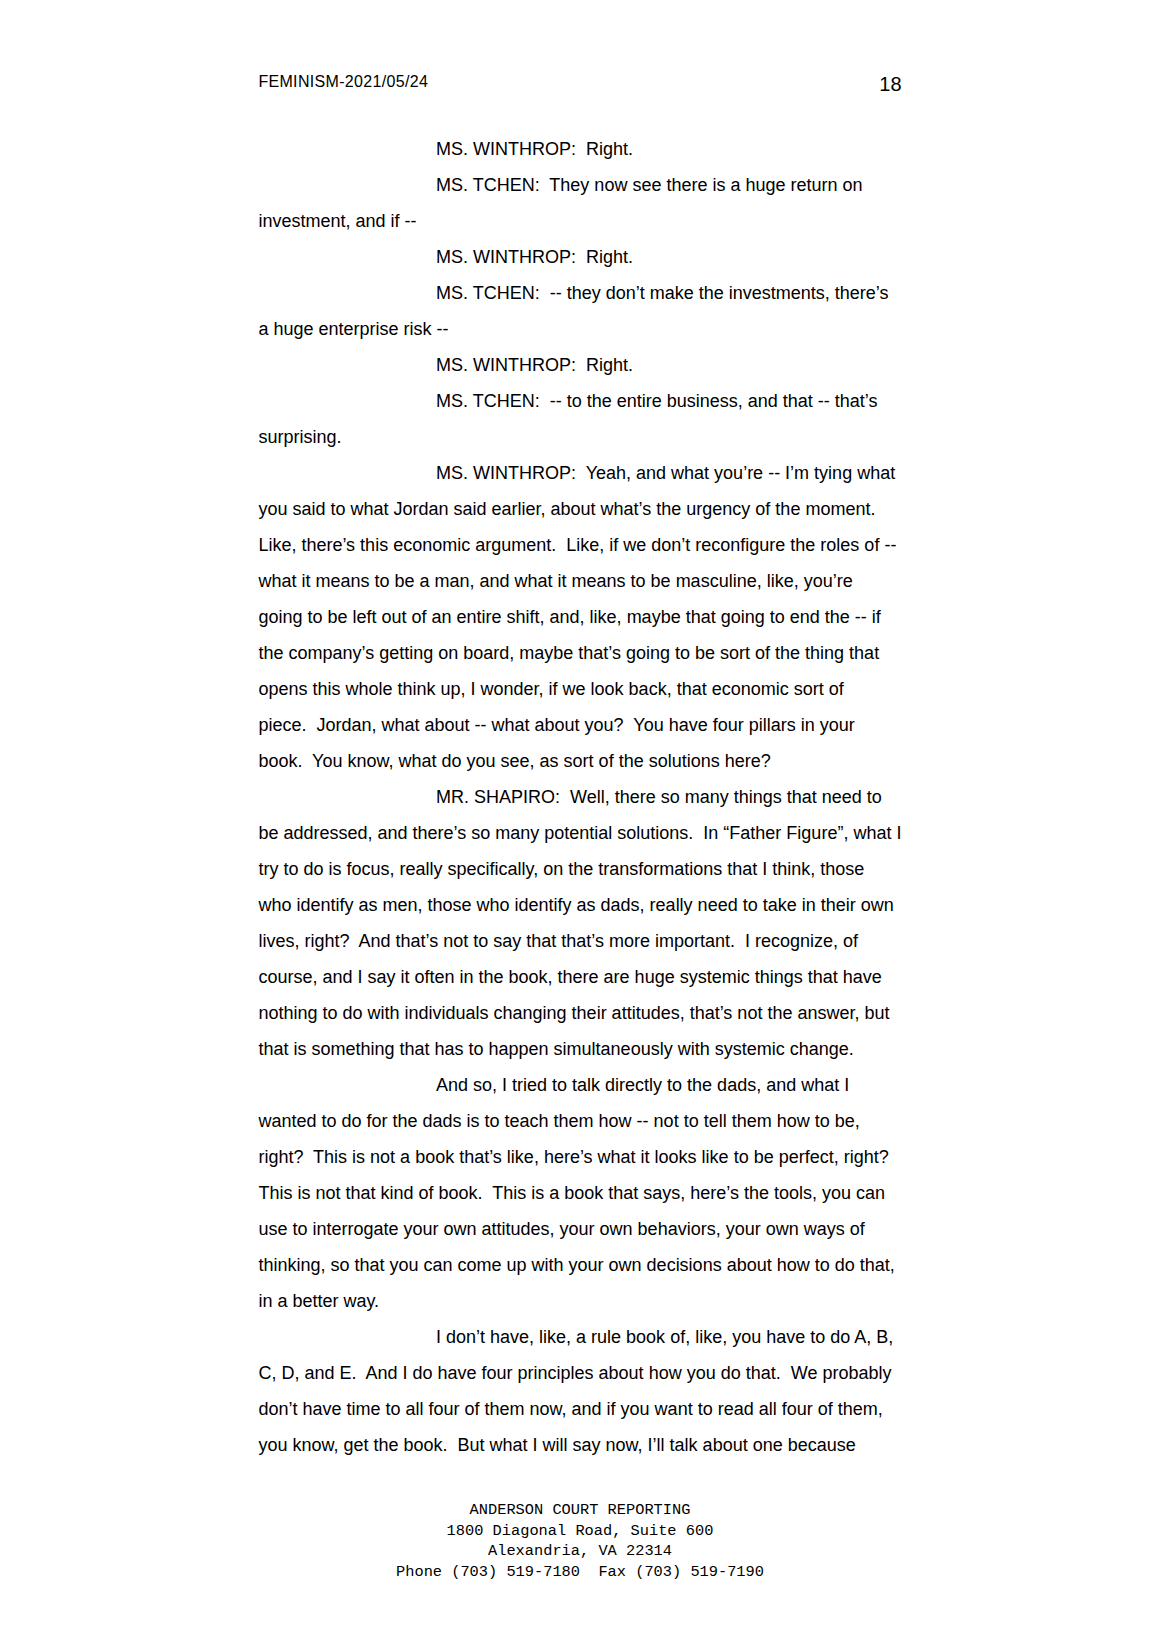FEMINISM-2021/05/24
18
MS. WINTHROP: Right.
MS. TCHEN: They now see there is a huge return on investment, and if --
MS. WINTHROP: Right.
MS. TCHEN: -- they don’t make the investments, there’s a huge enterprise risk --
MS. WINTHROP: Right.
MS. TCHEN: -- to the entire business, and that -- that’s surprising.
MS. WINTHROP: Yeah, and what you’re -- I’m tying what you said to what Jordan said earlier, about what’s the urgency of the moment. Like, there’s this economic argument. Like, if we don’t reconfigure the roles of -- what it means to be a man, and what it means to be masculine, like, you’re going to be left out of an entire shift, and, like, maybe that going to end the -- if the company’s getting on board, maybe that’s going to be sort of the thing that opens this whole think up, I wonder, if we look back, that economic sort of piece. Jordan, what about -- what about you? You have four pillars in your book. You know, what do you see, as sort of the solutions here?
MR. SHAPIRO: Well, there so many things that need to be addressed, and there’s so many potential solutions. In “Father Figure”, what I try to do is focus, really specifically, on the transformations that I think, those who identify as men, those who identify as dads, really need to take in their own lives, right? And that’s not to say that that’s more important. I recognize, of course, and I say it often in the book, there are huge systemic things that have nothing to do with individuals changing their attitudes, that’s not the answer, but that is something that has to happen simultaneously with systemic change.
And so, I tried to talk directly to the dads, and what I wanted to do for the dads is to teach them how -- not to tell them how to be, right? This is not a book that’s like, here’s what it looks like to be perfect, right? This is not that kind of book. This is a book that says, here’s the tools, you can use to interrogate your own attitudes, your own behaviors, your own ways of thinking, so that you can come up with your own decisions about how to do that, in a better way.
I don’t have, like, a rule book of, like, you have to do A, B, C, D, and E. And I do have four principles about how you do that. We probably don’t have time to all four of them now, and if you want to read all four of them, you know, get the book. But what I will say now, I’ll talk about one because
ANDERSON COURT REPORTING
1800 Diagonal Road, Suite 600
Alexandria, VA 22314
Phone (703) 519-7180 Fax (703) 519-7190